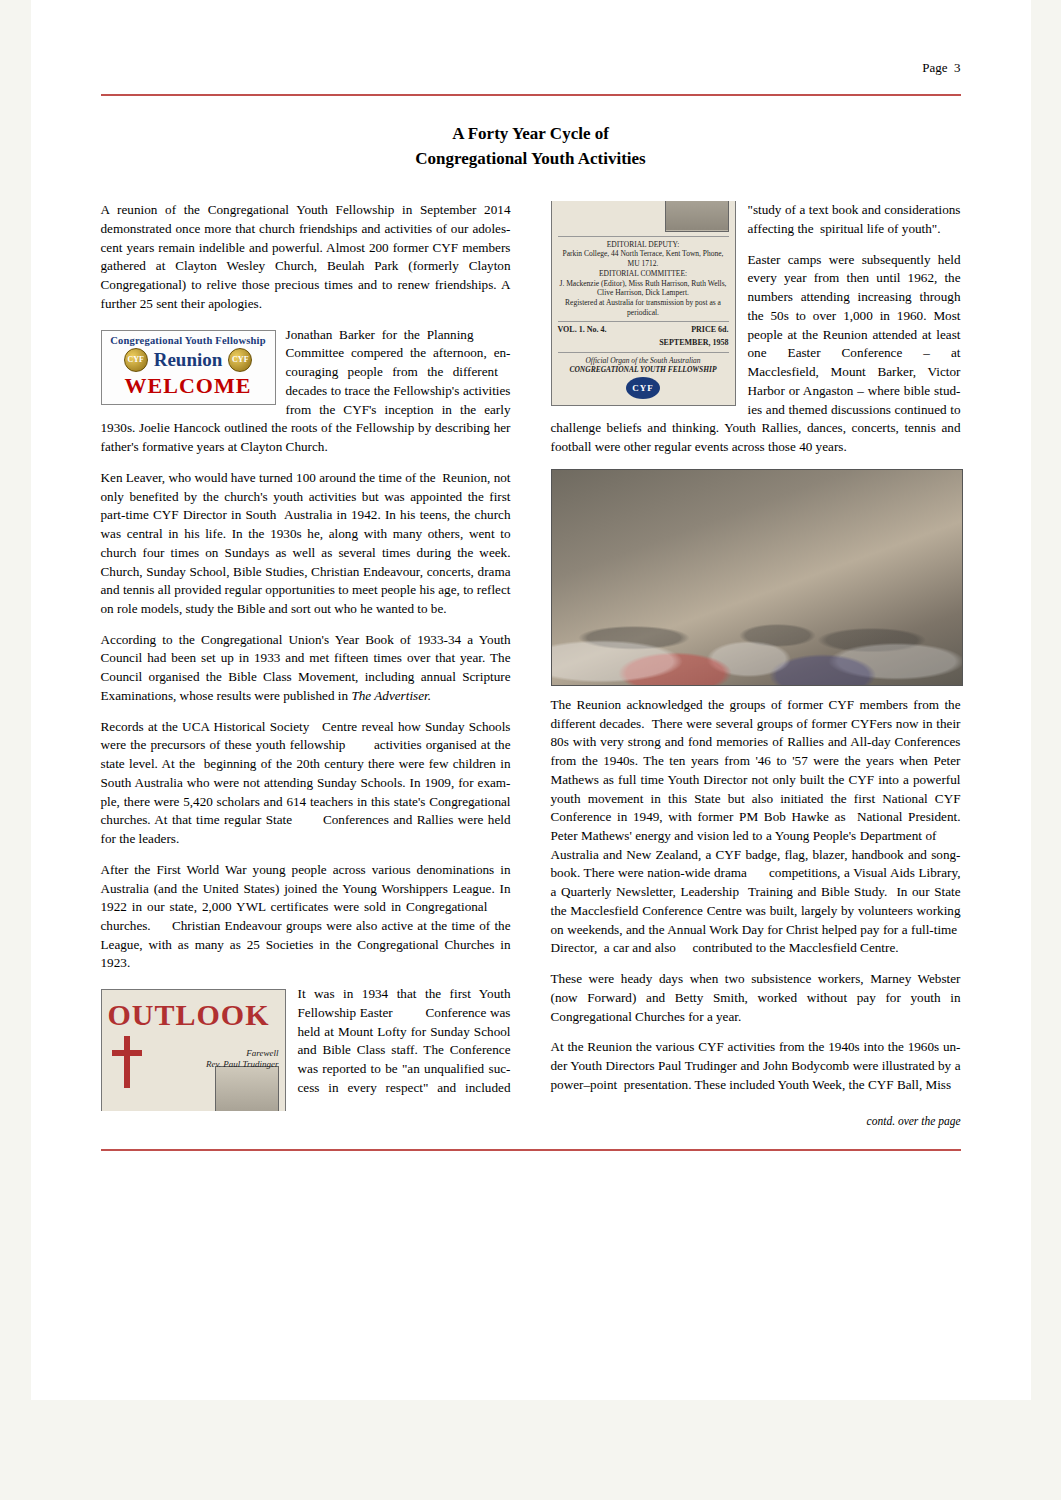Page 3
A Forty Year Cycle of
Congregational Youth Activities
A reunion of the Congregational Youth Fellowship in September 2014 demonstrated once more that church friendships and activities of our adolescent years remain indelible and powerful. Almost 200 former CYF members gathered at Clayton Wesley Church, Beulah Park (formerly Clayton Congregational) to relive those precious times and to renew friendships. A further 25 sent their apologies.
Congregational Youth Fellowship
CYF Reunion CYF
WELCOME
Jonathan Barker for the Planning Committee compered the afternoon, encouraging people from the different decades to trace the Fellowship's activities from the CYF's inception in the early 1930s. Joelie Hancock outlined the roots of the Fellowship by describing her father's formative years at Clayton Church.
Ken Leaver, who would have turned 100 around the time of the Reunion, not only benefited by the church's youth activities but was appointed the first part-time CYF Director in South Australia in 1942. In his teens, the church was central in his life. In the 1930s he, along with many others, went to church four times on Sundays as well as several times during the week. Church, Sunday School, Bible Studies, Christian Endeavour, concerts, drama and tennis all provided regular opportunities to meet people his age, to reflect on role models, study the Bible and sort out who he wanted to be.
According to the Congregational Union's Year Book of 1933-34 a Youth Council had been set up in 1933 and met fifteen times over that year. The Council organised the Bible Class Movement, including annual Scripture Examinations, whose results were published in The Advertiser.
Records at the UCA Historical Society Centre reveal how Sunday Schools were the precursors of these youth fellowship activities organised at the state level. At the beginning of the 20th century there were few children in South Australia who were not attending Sunday Schools. In 1909, for example, there were 5,420 scholars and 614 teachers in this state's Congregational churches. At that time regular State Conferences and Rallies were held for the leaders.
After the First World War young people across various denominations in Australia (and the United States) joined the Young Worshippers League. In 1922 in our state, 2,000 YWL certificates were sold in Congregational churches. Christian Endeavour groups were also active at the time of the League, with as many as 25 Societies in the Congregational Churches in 1923.
OUTLOOK
Farewell
Rev. Paul Trudinger
EDITORIAL DEPUTY:
Parkin College, 44 North Terrace, Kent Town, Phone, MU 1712.
EDITORIAL COMMITTEE:
J. Mackenzie (Editor), Miss Ruth Harrison, Ruth Wells, Clive Harrison, Dick Lampert.
Registered at Australia for transmission by post as a periodical.
VOL. 1. No. 4. PRICE 6d.
SEPTEMBER, 1958
Official Organ of the South Australian
CONGREGATIONAL YOUTH FELLOWSHIP
CYF
It was in 1934 that the first Youth Fellowship Easter Conference was held at Mount Lofty for Sunday School and Bible Class staff. The Conference was reported to be "an unqualified success in every respect" and included "study of a text book and considerations affecting the spiritual life of youth".
Easter camps were subsequently held every year from then until 1962, the numbers attending increasing through the 50s to over 1,000 in 1960. Most people at the Reunion attended at least one Easter Conference – at Macclesfield, Mount Barker, Victor Harbor or Angaston – where bible studies and themed discussions continued to challenge beliefs and thinking. Youth Rallies, dances, concerts, tennis and football were other regular events across those 40 years.
The Reunion acknowledged the groups of former CYF members from the different decades. There were several groups of former CYFers now in their 80s with very strong and fond memories of Rallies and All-day Conferences from the 1940s. The ten years from '46 to '57 were the years when Peter Mathews as full time Youth Director not only built the CYF into a powerful youth movement in this State but also initiated the first National CYF Conference in 1949, with former PM Bob Hawke as National President. Peter Mathews' energy and vision led to a Young People's Department of Australia and New Zealand, a CYF badge, flag, blazer, handbook and songbook. There were nation-wide drama competitions, a Visual Aids Library, a Quarterly Newsletter, Leadership Training and Bible Study. In our State the Macclesfield Conference Centre was built, largely by volunteers working on weekends, and the Annual Work Day for Christ helped pay for a full-time Director, a car and also contributed to the Macclesfield Centre.
These were heady days when two subsistence workers, Marney Webster (now Forward) and Betty Smith, worked without pay for youth in Congregational Churches for a year.
At the Reunion the various CYF activities from the 1940s into the 1960s under Youth Directors Paul Trudinger and John Bodycomb were illustrated by a power–point presentation. These included Youth Week, the CYF Ball, Miss
contd. over the page